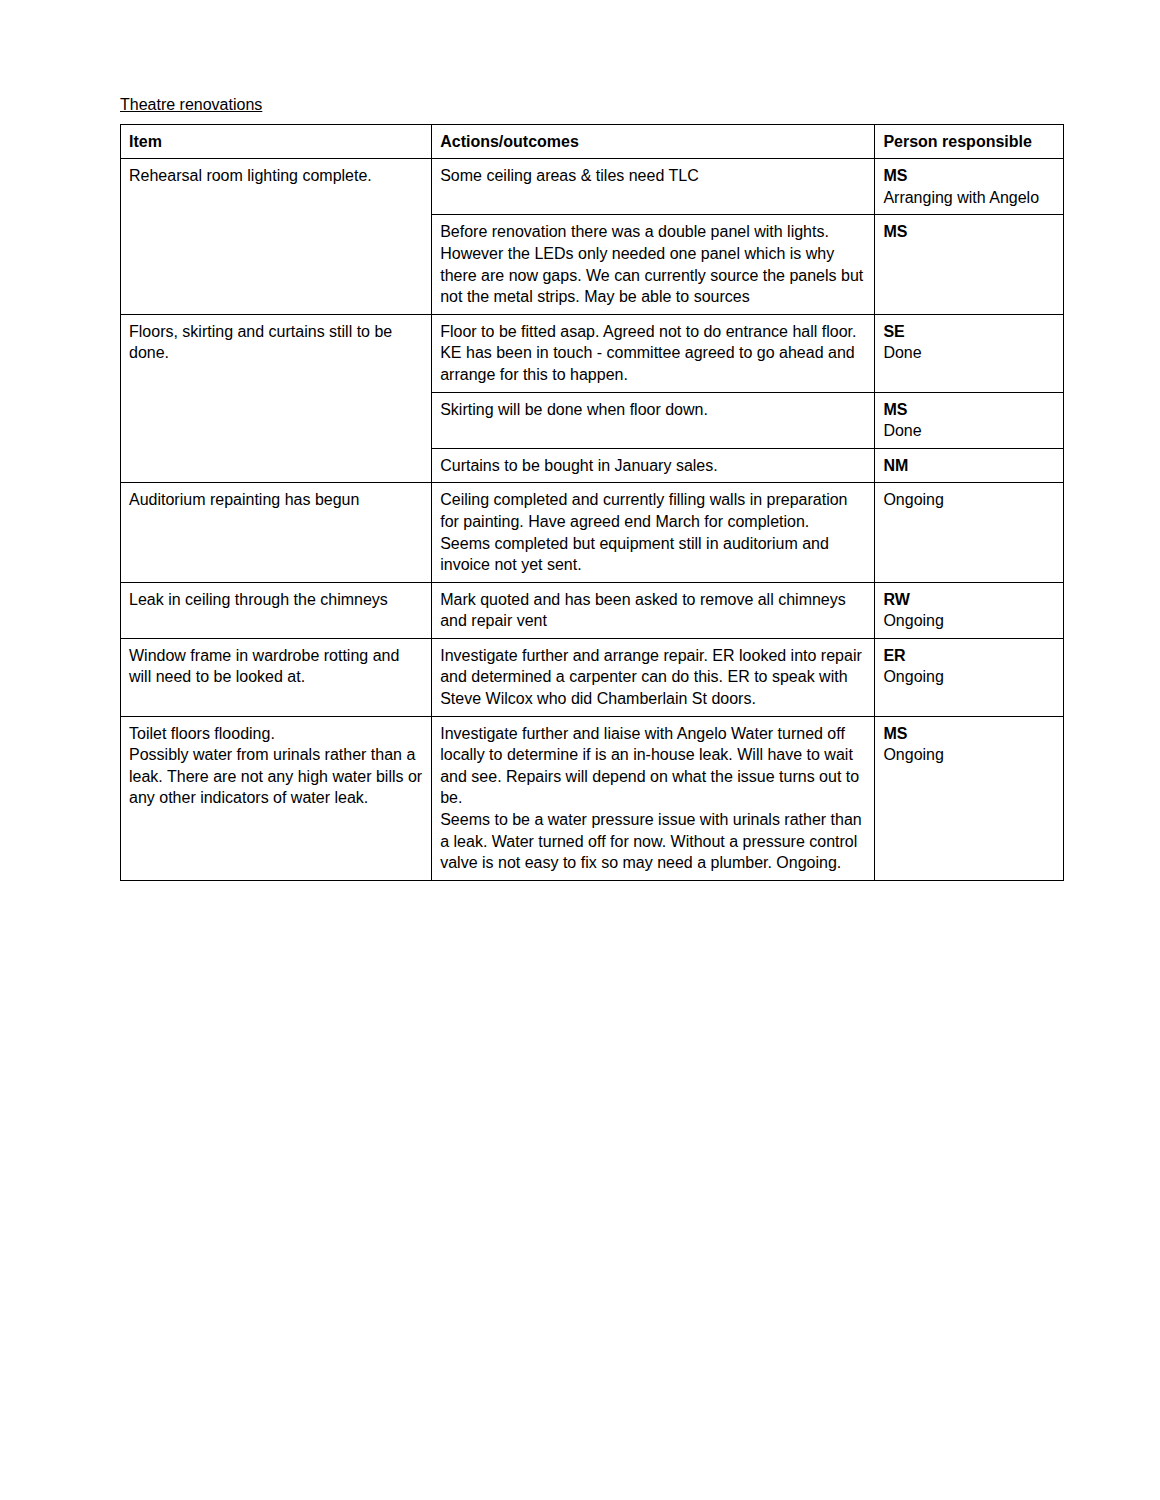Theatre renovations
| Item | Actions/outcomes | Person responsible |
| --- | --- | --- |
| Rehearsal room lighting complete. | Some ceiling areas & tiles need TLC | MS Arranging with Angelo |
| Before renovation there was a double panel with lights. However the LEDs only needed one panel which is why there are now gaps. We can currently source the panels but not the metal strips. May be able to sources | MS |
| Floors, skirting and curtains still to be done. | Floor to be fitted asap. Agreed not to do entrance hall floor. KE has been in touch - committee agreed to go ahead and arrange for this to happen. | SE Done |
| Skirting will be done when floor down. | MS Done |
| Curtains to be bought in January sales. | NM |
| Auditorium repainting has begun | Ceiling completed and currently filling walls in preparation for painting. Have agreed end March for completion. Seems completed but equipment still in auditorium and invoice not yet sent. | Ongoing |
| Leak in ceiling through the chimneys | Mark quoted and has been asked to remove all chimneys and repair vent | RW Ongoing |
| Window frame in wardrobe rotting and will need to be looked at. | Investigate further and arrange repair. ER looked into repair and determined a carpenter can do this. ER to speak with Steve Wilcox who did Chamberlain St doors. | ER Ongoing |
| Toilet floors flooding. Possibly water from urinals rather than a leak. There are not any high water bills or any other indicators of water leak. | Investigate further and liaise with Angelo Water turned off locally to determine if is an in-house leak. Will have to wait and see. Repairs will depend on what the issue turns out to be. Seems to be a water pressure issue with urinals rather than a leak. Water turned off for now. Without a pressure control valve is not easy to fix so may need a plumber. Ongoing. | MS Ongoing |